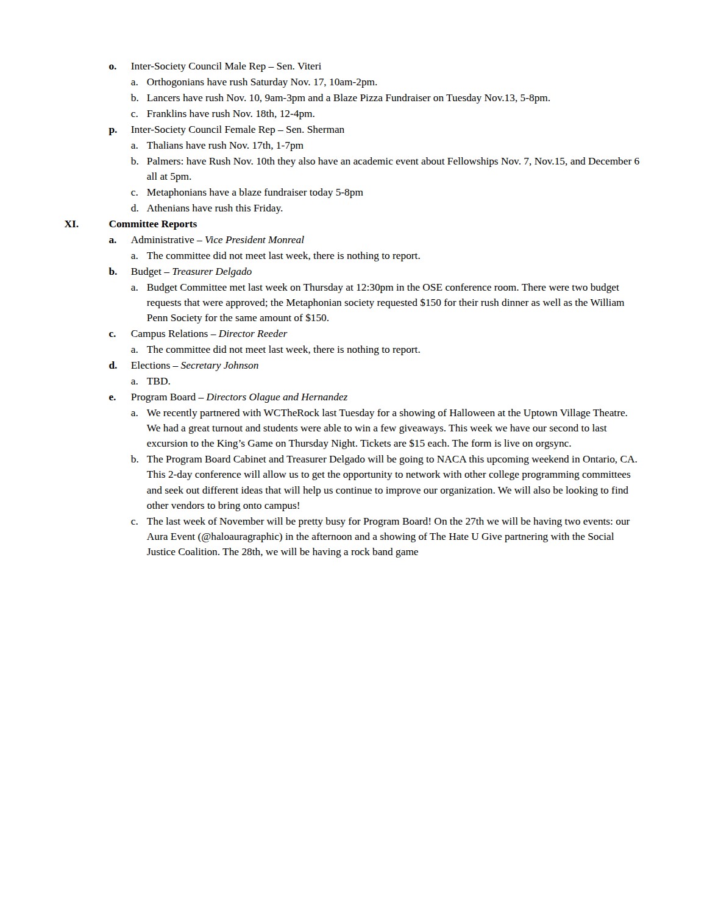o. Inter-Society Council Male Rep – Sen. Viteri
a. Orthogonians have rush Saturday Nov. 17, 10am-2pm.
b. Lancers have rush Nov. 10, 9am-3pm and a Blaze Pizza Fundraiser on Tuesday Nov.13, 5-8pm.
c. Franklins have rush Nov. 18th, 12-4pm.
p. Inter-Society Council Female Rep – Sen. Sherman
a. Thalians have rush Nov. 17th, 1-7pm
b. Palmers: have Rush Nov. 10th they also have an academic event about Fellowships Nov. 7, Nov.15, and December 6 all at 5pm.
c. Metaphonians have a blaze fundraiser today 5-8pm
d. Athenians have rush this Friday.
XI. Committee Reports
a. Administrative – Vice President Monreal
a. The committee did not meet last week, there is nothing to report.
b. Budget – Treasurer Delgado
a. Budget Committee met last week on Thursday at 12:30pm in the OSE conference room. There were two budget requests that were approved; the Metaphonian society requested $150 for their rush dinner as well as the William Penn Society for the same amount of $150.
c. Campus Relations – Director Reeder
a. The committee did not meet last week, there is nothing to report.
d. Elections – Secretary Johnson
a. TBD.
e. Program Board – Directors Olague and Hernandez
a. We recently partnered with WCTheRock last Tuesday for a showing of Halloween at the Uptown Village Theatre. We had a great turnout and students were able to win a few giveaways. This week we have our second to last excursion to the King’s Game on Thursday Night. Tickets are $15 each. The form is live on orgsync.
b. The Program Board Cabinet and Treasurer Delgado will be going to NACA this upcoming weekend in Ontario, CA. This 2-day conference will allow us to get the opportunity to network with other college programming committees and seek out different ideas that will help us continue to improve our organization. We will also be looking to find other vendors to bring onto campus!
c. The last week of November will be pretty busy for Program Board! On the 27th we will be having two events: our Aura Event (@haloauragraphic) in the afternoon and a showing of The Hate U Give partnering with the Social Justice Coalition. The 28th, we will be having a rock band game